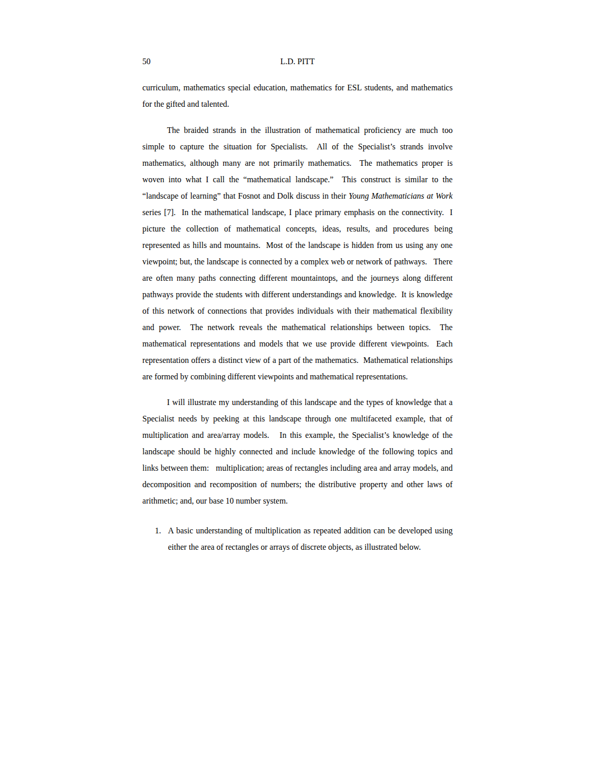50
L.D. PITT
curriculum, mathematics special education, mathematics for ESL students, and mathematics for the gifted and talented.
The braided strands in the illustration of mathematical proficiency are much too simple to capture the situation for Specialists. All of the Specialist’s strands involve mathematics, although many are not primarily mathematics. The mathematics proper is woven into what I call the “mathematical landscape.” This construct is similar to the “landscape of learning” that Fosnot and Dolk discuss in their Young Mathematicians at Work series [7]. In the mathematical landscape, I place primary emphasis on the connectivity. I picture the collection of mathematical concepts, ideas, results, and procedures being represented as hills and mountains. Most of the landscape is hidden from us using any one viewpoint; but, the landscape is connected by a complex web or network of pathways. There are often many paths connecting different mountaintops, and the journeys along different pathways provide the students with different understandings and knowledge. It is knowledge of this network of connections that provides individuals with their mathematical flexibility and power. The network reveals the mathematical relationships between topics. The mathematical representations and models that we use provide different viewpoints. Each representation offers a distinct view of a part of the mathematics. Mathematical relationships are formed by combining different viewpoints and mathematical representations.
I will illustrate my understanding of this landscape and the types of knowledge that a Specialist needs by peeking at this landscape through one multifaceted example, that of multiplication and area/array models. In this example, the Specialist’s knowledge of the landscape should be highly connected and include knowledge of the following topics and links between them: multiplication; areas of rectangles including area and array models, and decomposition and recomposition of numbers; the distributive property and other laws of arithmetic; and, our base 10 number system.
A basic understanding of multiplication as repeated addition can be developed using either the area of rectangles or arrays of discrete objects, as illustrated below.